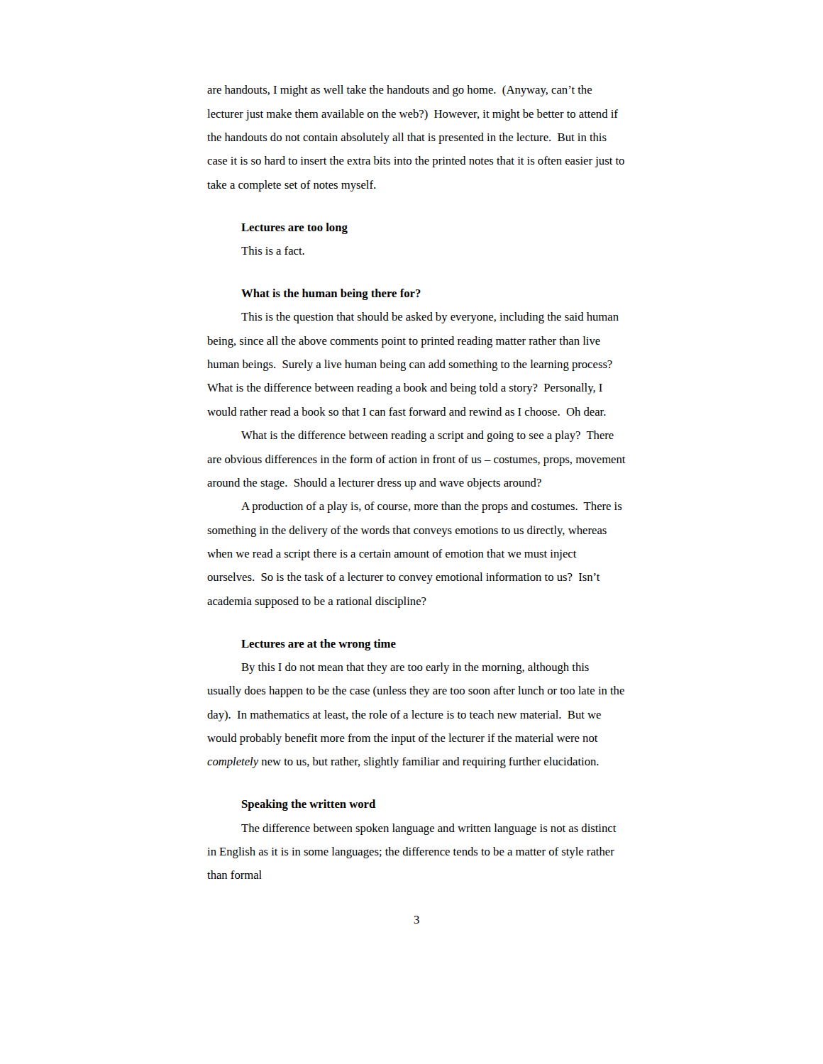are handouts, I might as well take the handouts and go home. (Anyway, can’t the lecturer just make them available on the web?) However, it might be better to attend if the handouts do not contain absolutely all that is presented in the lecture. But in this case it is so hard to insert the extra bits into the printed notes that it is often easier just to take a complete set of notes myself.
Lectures are too long
This is a fact.
What is the human being there for?
This is the question that should be asked by everyone, including the said human being, since all the above comments point to printed reading matter rather than live human beings. Surely a live human being can add something to the learning process? What is the difference between reading a book and being told a story? Personally, I would rather read a book so that I can fast forward and rewind as I choose. Oh dear.
What is the difference between reading a script and going to see a play? There are obvious differences in the form of action in front of us – costumes, props, movement around the stage. Should a lecturer dress up and wave objects around?
A production of a play is, of course, more than the props and costumes. There is something in the delivery of the words that conveys emotions to us directly, whereas when we read a script there is a certain amount of emotion that we must inject ourselves. So is the task of a lecturer to convey emotional information to us? Isn’t academia supposed to be a rational discipline?
Lectures are at the wrong time
By this I do not mean that they are too early in the morning, although this usually does happen to be the case (unless they are too soon after lunch or too late in the day). In mathematics at least, the role of a lecture is to teach new material. But we would probably benefit more from the input of the lecturer if the material were not completely new to us, but rather, slightly familiar and requiring further elucidation.
Speaking the written word
The difference between spoken language and written language is not as distinct in English as it is in some languages; the difference tends to be a matter of style rather than formal
3